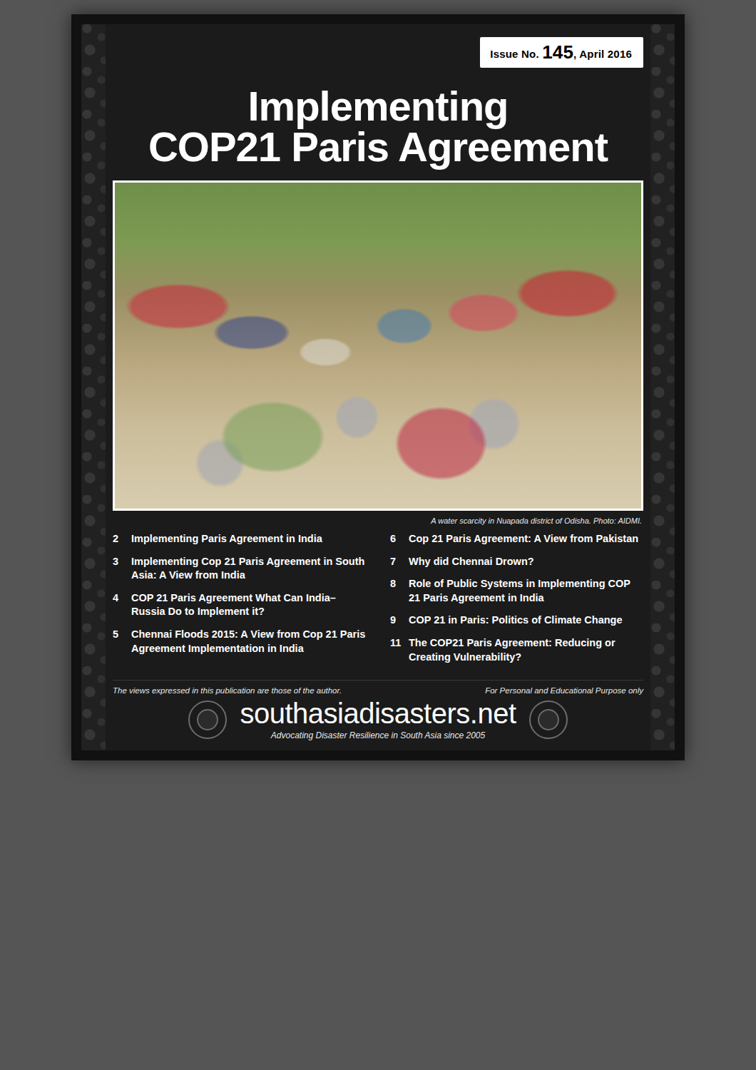Issue No. 145, April 2016
Implementing
COP21 Paris Agreement
A water scarcity in Nuapada district of Odisha. Photo: AIDMI.
2 Implementing Paris Agreement in India
3 Implementing Cop 21 Paris Agreement in South Asia: A View from India
4 COP 21 Paris Agreement What Can India–Russia Do to Implement it?
5 Chennai Floods 2015: A View from Cop 21 Paris Agreement Implementation in India
6 Cop 21 Paris Agreement: A View from Pakistan
7 Why did Chennai Drown?
8 Role of Public Systems in Implementing COP 21 Paris Agreement in India
9 COP 21 in Paris: Politics of Climate Change
11 The COP21 Paris Agreement: Reducing or Creating Vulnerability?
The views expressed in this publication are those of the author. For Personal and Educational Purpose only
southasiadisasters.net
Advocating Disaster Resilience in South Asia since 2005